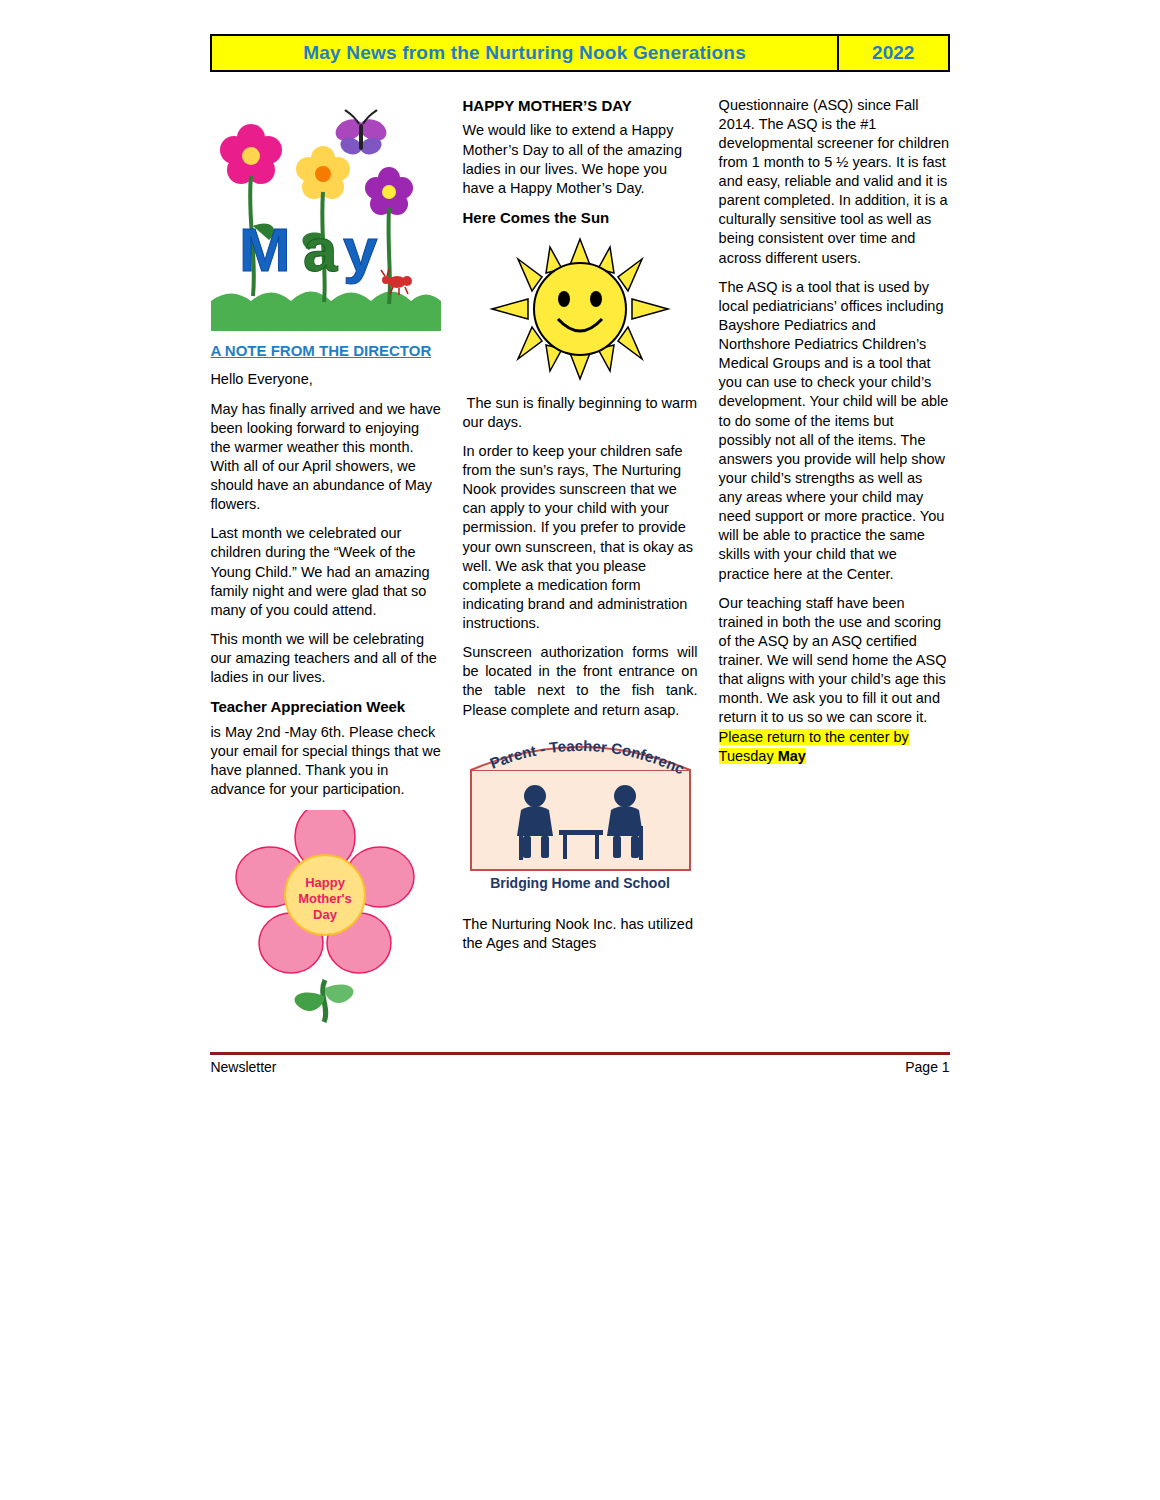May News from the Nurturing Nook Generations
2022
M a y
A NOTE FROM THE DIRECTOR
Hello Everyone,
May has finally arrived and we have been looking forward to enjoying the warmer weather this month. With all of our April showers, we should have an abundance of May flowers.
Last month we celebrated our children during the “Week of the Young Child.” We had an amazing family night and were glad that so many of you could attend.
This month we will be celebrating our amazing teachers and all of the ladies in our lives.
Teacher Appreciation Week
is May 2nd -May 6th. Please check your email for special things that we have planned. Thank you in advance for your participation.
Happy Mother's Day
HAPPY MOTHER’S DAY
We would like to extend a Happy Mother’s Day to all of the amazing ladies in our lives. We hope you have a Happy Mother’s Day.
Here Comes the Sun
The sun is finally beginning to warm our days.
In order to keep your children safe from the sun’s rays, The Nurturing Nook provides sunscreen that we can apply to your child with your permission. If you prefer to provide your own sunscreen, that is okay as well. We ask that you please complete a medication form indicating brand and administration instructions.
Sunscreen authorization forms will be located in the front entrance on the table next to the fish tank. Please complete and return asap.
Parent - Teacher Conferences Bridging Home and School
The Nurturing Nook Inc. has utilized the Ages and Stages
Questionnaire (ASQ) since Fall 2014. The ASQ is the #1 developmental screener for children from 1 month to 5 ½ years. It is fast and easy, reliable and valid and it is parent completed. In addition, it is a culturally sensitive tool as well as being consistent over time and across different users.
The ASQ is a tool that is used by local pediatricians’ offices including Bayshore Pediatrics and Northshore Pediatrics Children’s Medical Groups and is a tool that you can use to check your child’s development. Your child will be able to do some of the items but possibly not all of the items. The answers you provide will help show your child’s strengths as well as any areas where your child may need support or more practice. You will be able to practice the same skills with your child that we practice here at the Center.
Our teaching staff have been trained in both the use and scoring of the ASQ by an ASQ certified trainer. We will send home the ASQ that aligns with your child’s age this month. We ask you to fill it out and return it to us so we can score it. Please return to the center by Tuesday May
Newsletter
Page 1